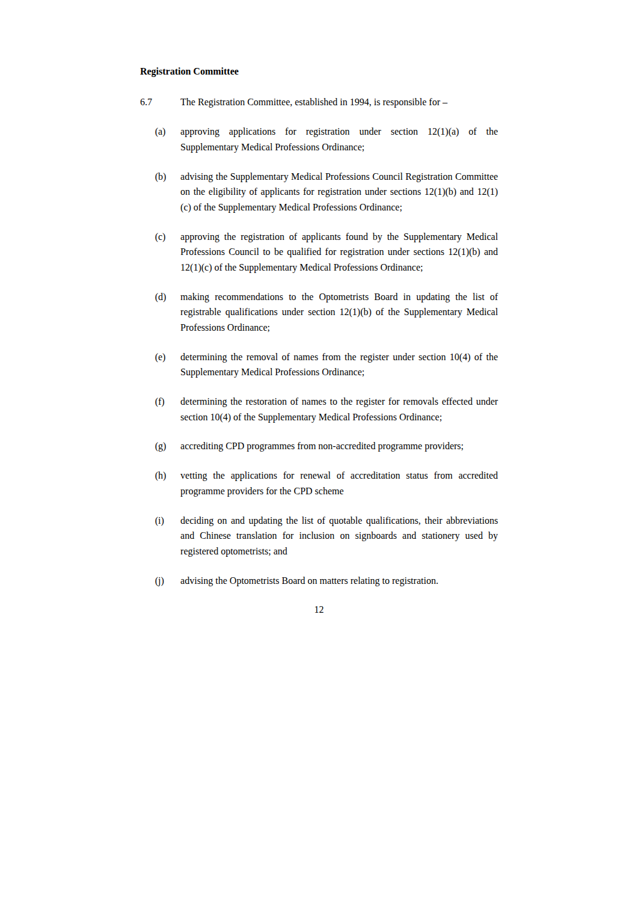Registration Committee
6.7 The Registration Committee, established in 1994, is responsible for –
(a) approving applications for registration under section 12(1)(a) of the Supplementary Medical Professions Ordinance;
(b) advising the Supplementary Medical Professions Council Registration Committee on the eligibility of applicants for registration under sections 12(1)(b) and 12(1)(c) of the Supplementary Medical Professions Ordinance;
(c) approving the registration of applicants found by the Supplementary Medical Professions Council to be qualified for registration under sections 12(1)(b) and 12(1)(c) of the Supplementary Medical Professions Ordinance;
(d) making recommendations to the Optometrists Board in updating the list of registrable qualifications under section 12(1)(b) of the Supplementary Medical Professions Ordinance;
(e) determining the removal of names from the register under section 10(4) of the Supplementary Medical Professions Ordinance;
(f) determining the restoration of names to the register for removals effected under section 10(4) of the Supplementary Medical Professions Ordinance;
(g) accrediting CPD programmes from non-accredited programme providers;
(h) vetting the applications for renewal of accreditation status from accredited programme providers for the CPD scheme
(i) deciding on and updating the list of quotable qualifications, their abbreviations and Chinese translation for inclusion on signboards and stationery used by registered optometrists; and
(j) advising the Optometrists Board on matters relating to registration.
12